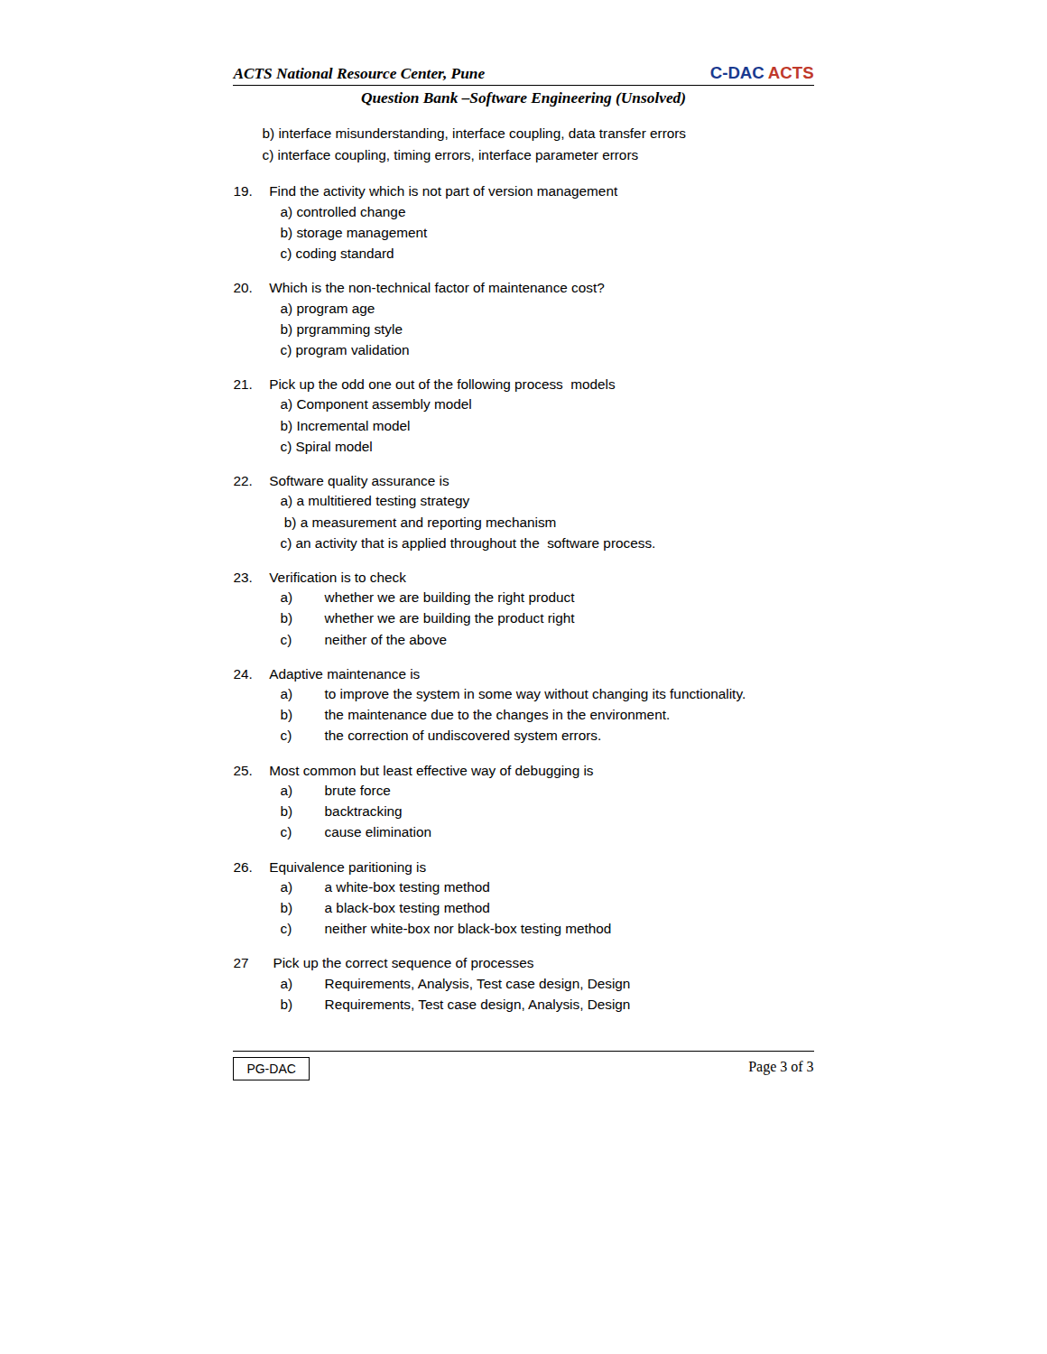ACTS National Resource Center, Pune
C-DAC ACTS
Question Bank –Software Engineering (Unsolved)
b) interface misunderstanding, interface coupling, data transfer errors
c) interface coupling, timing errors, interface parameter errors
19. Find the activity which is not part of version management
a) controlled change
b) storage management
c) coding standard
20. Which is the non-technical factor of maintenance cost?
a) program age
b) prgramming style
c) program validation
21. Pick up the odd one out of the following process models
a) Component assembly model
b) Incremental model
c) Spiral model
22. Software quality assurance is
a) a multitiered testing strategy
b) a measurement and reporting mechanism
c) an activity that is applied throughout the software process.
23. Verification is to check
a) whether we are building the right product
b) whether we are building the product right
c) neither of the above
24. Adaptive maintenance is
a) to improve the system in some way without changing its functionality.
b) the maintenance due to the changes in the environment.
c) the correction of undiscovered system errors.
25. Most common but least effective way of debugging is
a) brute force
b) backtracking
c) cause elimination
26. Equivalence paritioning is
a) a white-box testing method
b) a black-box testing method
c) neither white-box nor black-box testing method
27 Pick up the correct sequence of processes
a) Requirements, Analysis, Test case design, Design
b) Requirements, Test case design, Analysis, Design
PG-DAC
Page 3 of 3